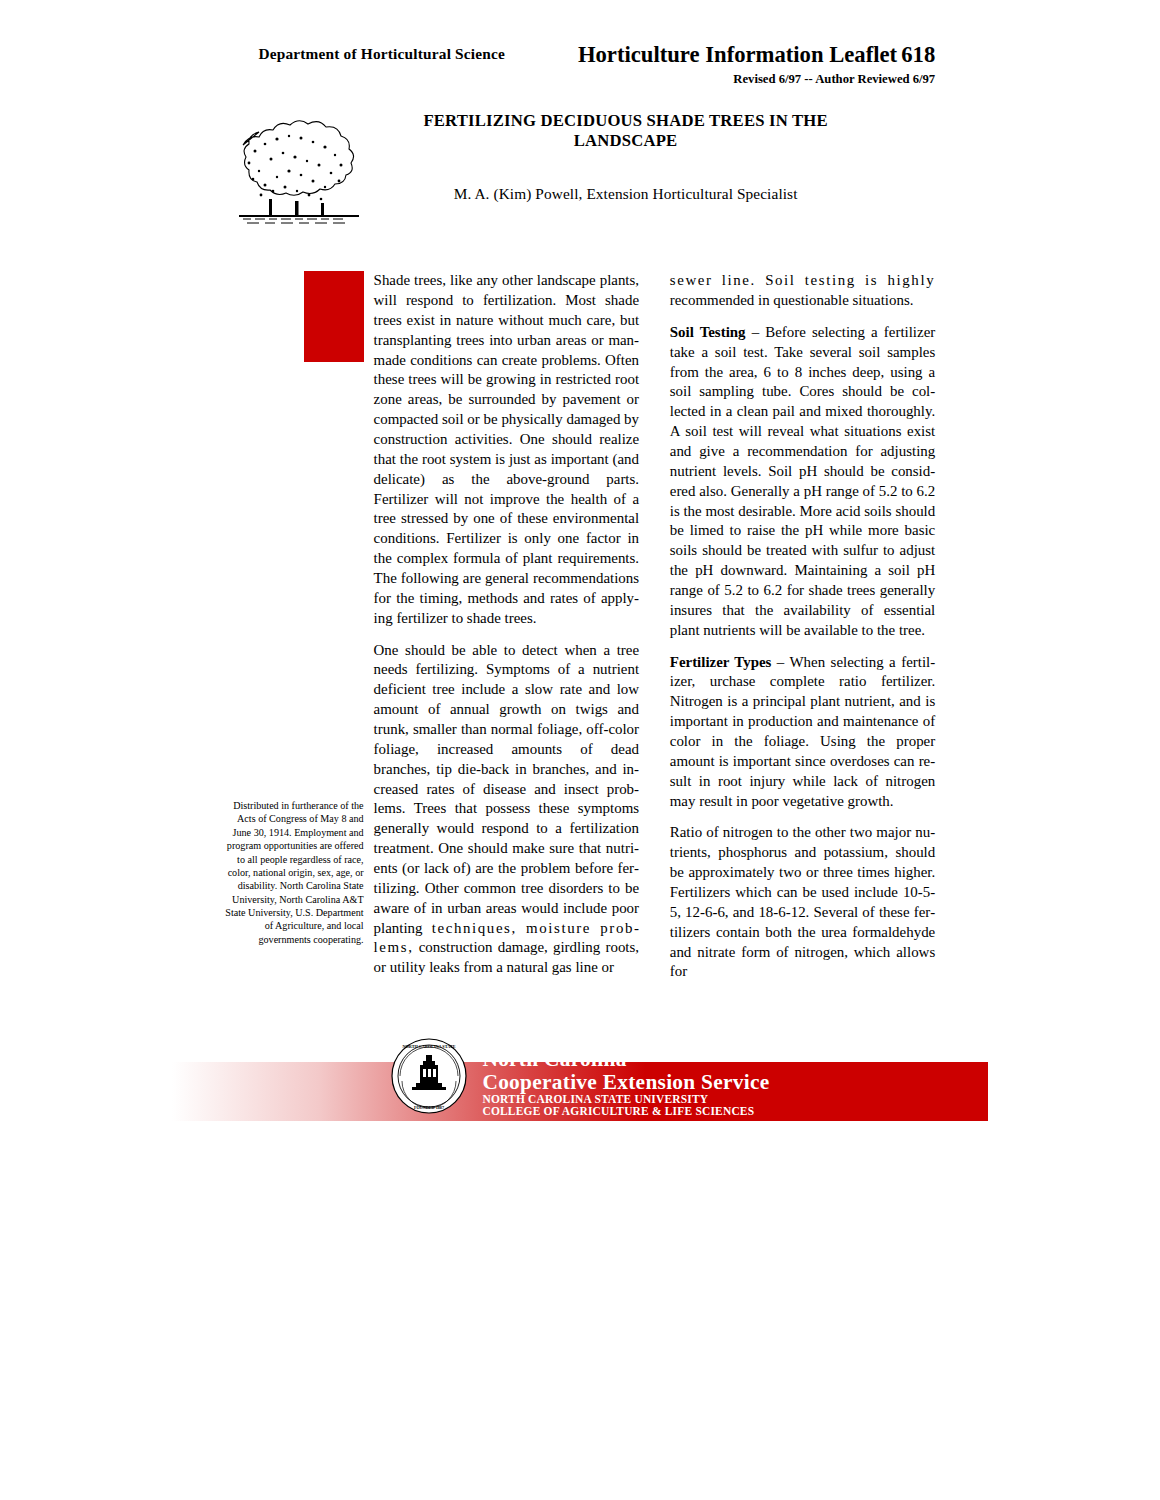Department of Horticultural Science
Horticulture Information Leaflet618
Revised 6/97 -- Author Reviewed 6/97
FERTILIZING DECIDUOUS SHADE TREES IN THE LANDSCAPE
M. A. (Kim) Powell, Extension Horticultural Specialist
Distributed in furtherance of the Acts of Congress of May 8 and June 30, 1914. Employment and program opportunities are offered to all people regardless of race, color, national origin, sex, age, or disability. North Carolina State University, North Carolina A&T State University, U.S. Department of Agriculture, and local governments cooperating.
Shade trees, like any other landscape plants, will respond to fertilization. Most shade trees exist in nature without much care, but transplanting trees into urban areas or man-made conditions can create problems. Often these trees will be growing in restricted root zone areas, be surrounded by pavement or compacted soil or be physically damaged by construction activities. One should realize that the root system is just as important (and delicate) as the above-ground parts. Fertilizer will not improve the health of a tree stressed by one of these environmental conditions. Fertilizer is only one factor in the complex formula of plant requirements. The following are general recommendations for the timing, methods and rates of applying fertilizer to shade trees.
One should be able to detect when a tree needs fertilizing. Symptoms of a nutrient deficient tree include a slow rate and low amount of annual growth on twigs and trunk, smaller than normal foliage, off-color foliage, increased amounts of dead branches, tip die-back in branches, and increased rates of disease and insect problems. Trees that possess these symptoms generally would respond to a fertilization treatment. One should make sure that nutrients (or lack of) are the problem before fertilizing. Other common tree disorders to be aware of in urban areas would include poor planting techniques, moisture problems, construction damage, girdling roots, or utility leaks from a natural gas line or
sewer line. Soil testing is highly recommended in questionable situations.
Soil Testing – Before selecting a fertilizer take a soil test. Take several soil samples from the area, 6 to 8 inches deep, using a soil sampling tube. Cores should be collected in a clean pail and mixed thoroughly. A soil test will reveal what situations exist and give a recommendation for adjusting nutrient levels. Soil pH should be considered also. Generally a pH range of 5.2 to 6.2 is the most desirable. More acid soils should be limed to raise the pH while more basic soils should be treated with sulfur to adjust the pH downward. Maintaining a soil pH range of 5.2 to 6.2 for shade trees generally insures that the availability of essential plant nutrients will be available to the tree.
Fertilizer Types – When selecting a fertilizer, urchase complete ratio fertilizer. Nitrogen is a principal plant nutrient, and is important in production and maintenance of color in the foliage. Using the proper amount is important since overdoses can result in root injury while lack of nitrogen may result in poor vegetative growth.
Ratio of nitrogen to the other two major nutrients, phosphorus and potassium, should be approximately two or three times higher. Fertilizers which can be used include 10-5-5, 12-6-6, and 18-6-12. Several of these fertilizers contain both the urea formaldehyde and nitrate form of nitrogen, which allows for
NORTH CAROLINA STATE FOUNDED 1887
North Carolina
Cooperative Extension Service
NORTH CAROLINA STATE UNIVERSITY
COLLEGE OF AGRICULTURE & LIFE SCIENCES